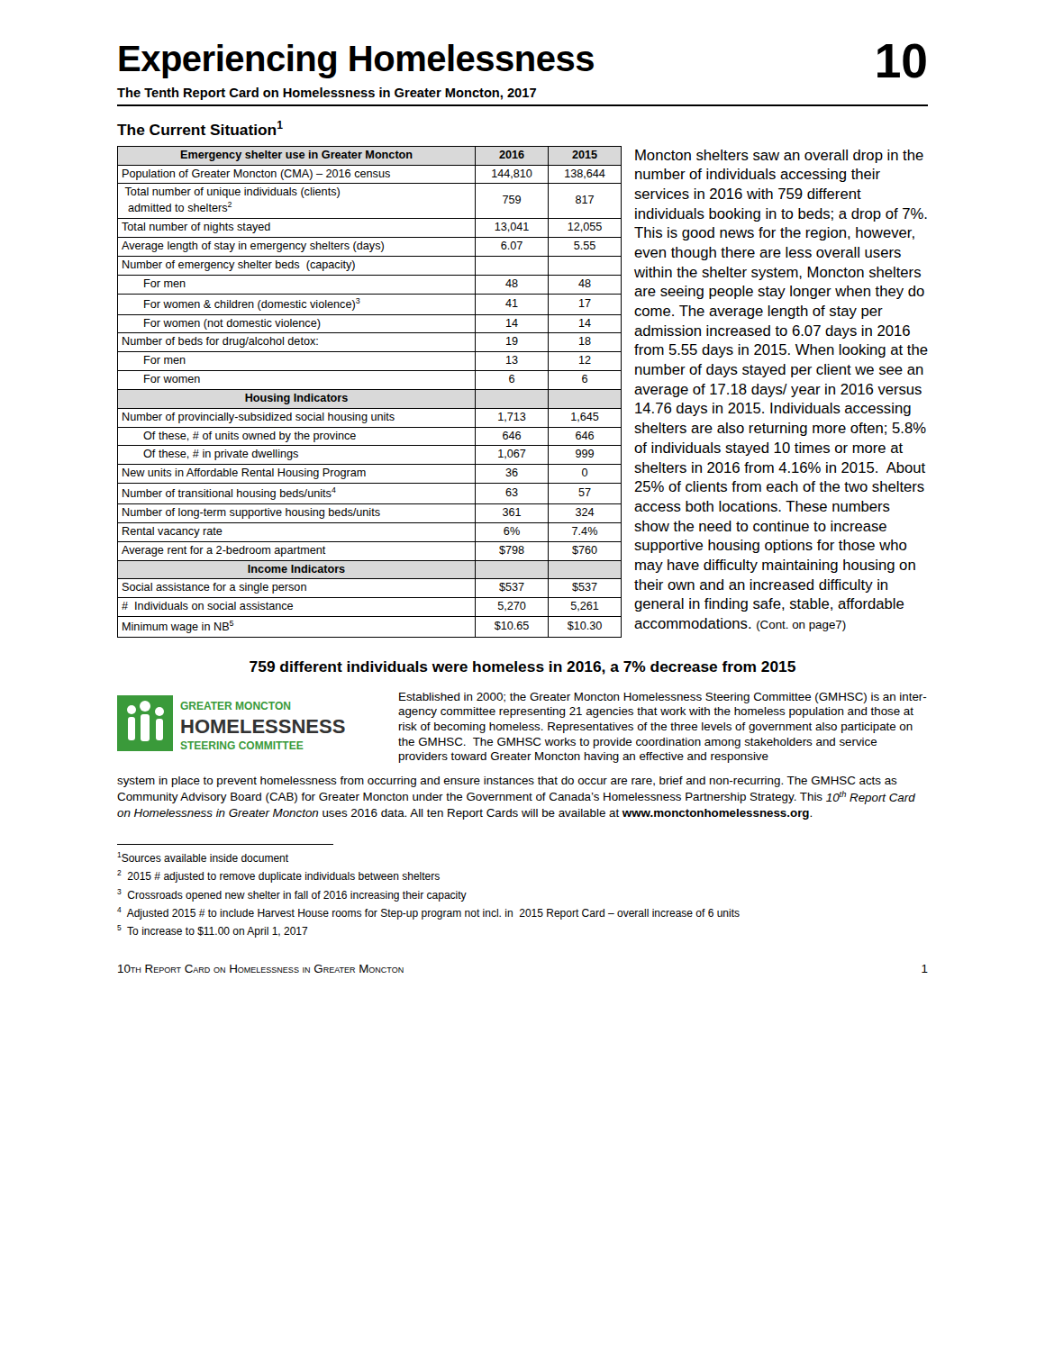Experiencing Homelessness
The Tenth Report Card on Homelessness in Greater Moncton, 2017
10
The Current Situation1
| Emergency shelter use in Greater Moncton | 2016 | 2015 |
| --- | --- | --- |
| Population of Greater Moncton (CMA) – 2016 census | 144,810 | 138,644 |
| Total number of unique individuals (clients) admitted to shelters 2 | 759 | 817 |
| Total number of nights stayed | 13,041 | 12,055 |
| Average length of stay in emergency shelters (days) | 6.07 | 5.55 |
| Number of emergency shelter beds (capacity) | | |
| For men | 48 | 48 |
| For women & children (domestic violence) 3 | 41 | 17 |
| For women (not domestic violence) | 14 | 14 |
| Number of beds for drug/alcohol detox: | 19 | 18 |
| For men | 13 | 12 |
| For women | 6 | 6 |
| Housing Indicators | | |
| Number of provincially-subsidized social housing units | 1,713 | 1,645 |
| Of these, # of units owned by the province | 646 | 646 |
| Of these, # in private dwellings | 1,067 | 999 |
| New units in Affordable Rental Housing Program | 36 | 0 |
| Number of transitional housing beds/units 4 | 63 | 57 |
| Number of long-term supportive housing beds/units | 361 | 324 |
| Rental vacancy rate | 6% | 7.4% |
| Average rent for a 2-bedroom apartment | $798 | $760 |
| Income Indicators | | |
| Social assistance for a single person | $537 | $537 |
| # Individuals on social assistance | 5,270 | 5,261 |
| Minimum wage in NB 5 | $10.65 | $10.30 |
Moncton shelters saw an overall drop in the number of individuals accessing their services in 2016 with 759 different individuals booking in to beds; a drop of 7%. This is good news for the region, however, even though there are less overall users within the shelter system, Moncton shelters are seeing people stay longer when they do come. The average length of stay per admission increased to 6.07 days in 2016 from 5.55 days in 2015. When looking at the number of days stayed per client we see an average of 17.18 days/ year in 2016 versus 14.76 days in 2015. Individuals accessing shelters are also returning more often; 5.8% of individuals stayed 10 times or more at shelters in 2016 from 4.16% in 2015. About 25% of clients from each of the two shelters access both locations. These numbers show the need to continue to increase supportive housing options for those who may have difficulty maintaining housing on their own and an increased difficulty in general in finding safe, stable, affordable accommodations. (Cont. on page7)
759 different individuals were homeless in 2016, a 7% decrease from 2015
GREATER MONCTON HOMELESSNESS STEERING COMMITTEE
Established in 2000; the Greater Moncton Homelessness Steering Committee (GMHSC) is an inter-agency committee representing 21 agencies that work with the homeless population and those at risk of becoming homeless. Representatives of the three levels of government also participate on the GMHSC. The GMHSC works to provide coordination among stakeholders and service providers toward Greater Moncton having an effective and responsive
system in place to prevent homelessness from occurring and ensure instances that do occur are rare, brief and non-recurring. The GMHSC acts as Community Advisory Board (CAB) for Greater Moncton under the Government of Canada’s Homelessness Partnership Strategy. This 10th Report Card on Homelessness in Greater Moncton uses 2016 data. All ten Report Cards will be available at www.monctonhomelessness.org.
1Sources available inside document
2 2015 # adjusted to remove duplicate individuals between shelters
3 Crossroads opened new shelter in fall of 2016 increasing their capacity
4 Adjusted 2015 # to include Harvest House rooms for Step-up program not incl. in 2015 Report Card – overall increase of 6 units
5 To increase to $11.00 on April 1, 2017
10th Report Card on Homelessness in Greater Moncton
1